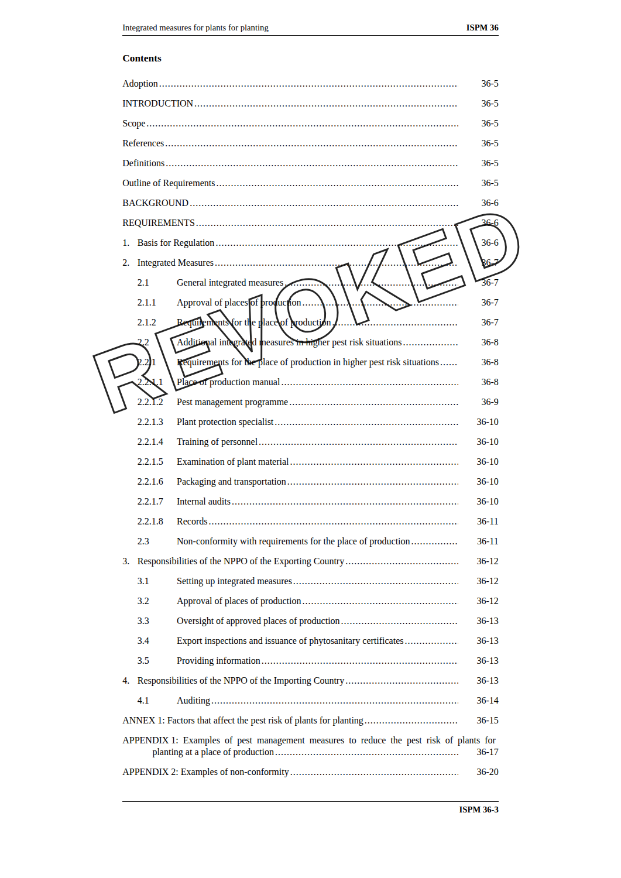Integrated measures for plants for planting ISPM 36
Contents
REVOKED
Adoption 36-5
INTRODUCTION 36-5
Scope 36-5
References 36-5
Definitions 36-5
Outline of Requirements 36-5
BACKGROUND 36-6
REQUIREMENTS 36-6
1. Basis for Regulation 36-6
2. Integrated Measures 36-7
2.1 General integrated measures 36-7
2.1.1 Approval of places of production 36-7
2.1.2 Requirements for the place of production 36-7
2.2 Additional integrated measures in higher pest risk situations 36-8
2.2.1 Requirements for the place of production in higher pest risk situations 36-8
2.2.1.1 Place of production manual 36-8
2.2.1.2 Pest management programme 36-9
2.2.1.3 Plant protection specialist 36-10
2.2.1.4 Training of personnel 36-10
2.2.1.5 Examination of plant material 36-10
2.2.1.6 Packaging and transportation 36-10
2.2.1.7 Internal audits 36-10
2.2.1.8 Records 36-11
2.3 Non-conformity with requirements for the place of production 36-11
3. Responsibilities of the NPPO of the Exporting Country 36-12
3.1 Setting up integrated measures 36-12
3.2 Approval of places of production 36-12
3.3 Oversight of approved places of production 36-13
3.4 Export inspections and issuance of phytosanitary certificates 36-13
3.5 Providing information 36-13
4. Responsibilities of the NPPO of the Importing Country 36-13
4.1 Auditing 36-14
ANNEX 1: Factors that affect the pest risk of plants for planting 36-15
APPENDIX 1: Examples of pest management measures to reduce the pest risk of plants for
planting at a place of production 36-17
APPENDIX 2: Examples of non-conformity 36-20
ISPM 36-3